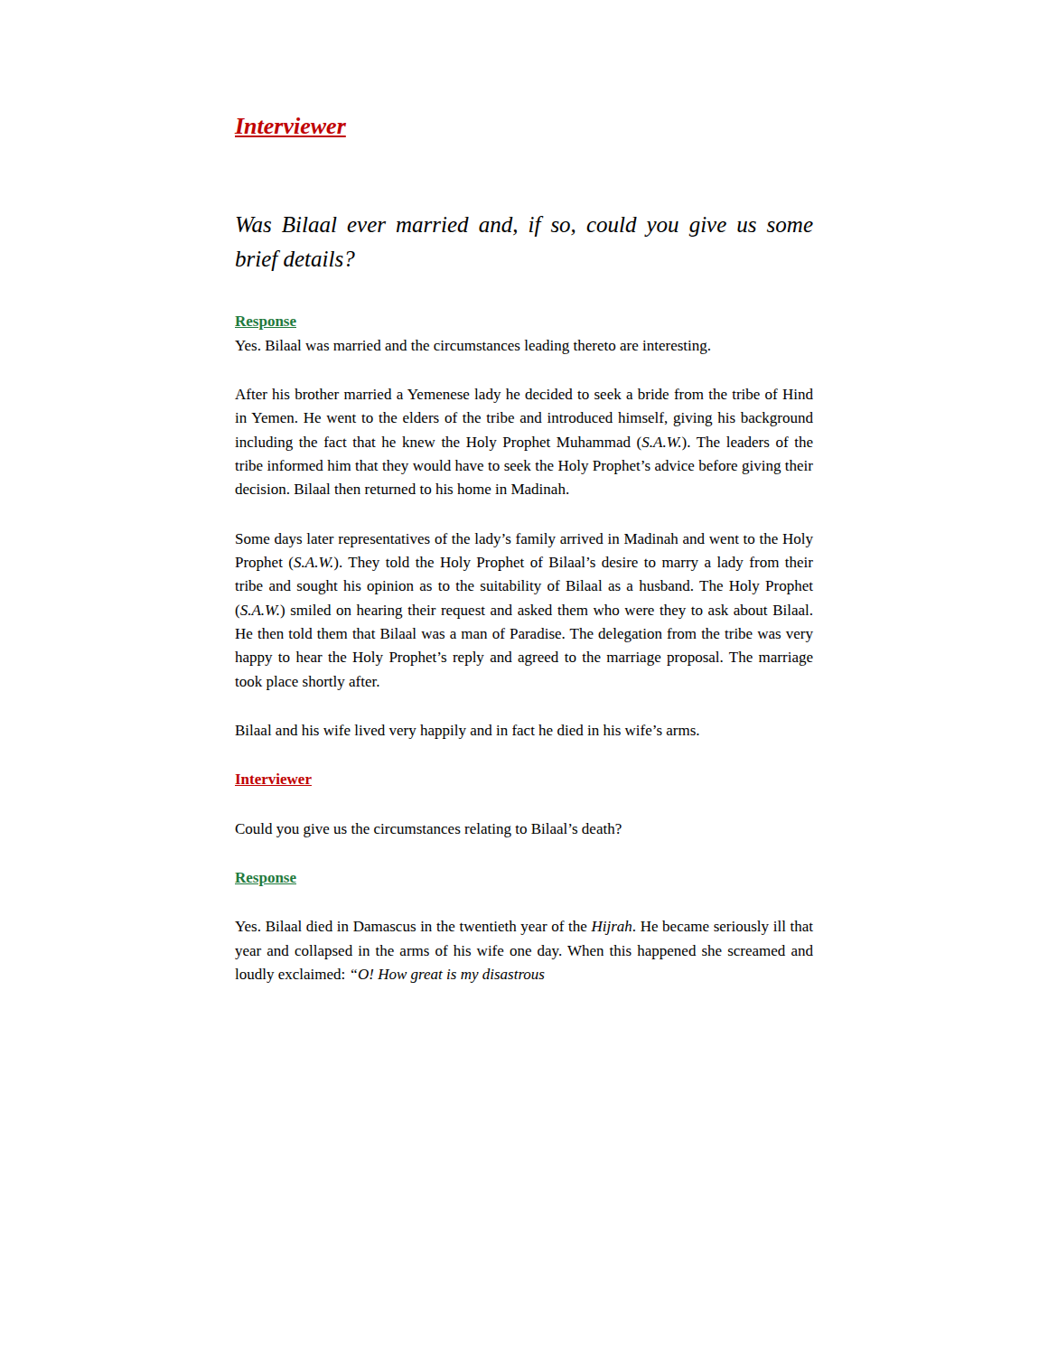Interviewer
Was Bilaal ever married and, if so, could you give us some brief details?
Response
Yes. Bilaal was married and the circumstances leading thereto are interesting.
After his brother married a Yemenese lady he decided to seek a bride from the tribe of Hind in Yemen. He went to the elders of the tribe and introduced himself, giving his background including the fact that he knew the Holy Prophet Muhammad (S.A.W.). The leaders of the tribe informed him that they would have to seek the Holy Prophet’s advice before giving their decision. Bilaal then returned to his home in Madinah.
Some days later representatives of the lady’s family arrived in Madinah and went to the Holy Prophet (S.A.W.). They told the Holy Prophet of Bilaal’s desire to marry a lady from their tribe and sought his opinion as to the suitability of Bilaal as a husband. The Holy Prophet (S.A.W.) smiled on hearing their request and asked them who were they to ask about Bilaal. He then told them that Bilaal was a man of Paradise. The delegation from the tribe was very happy to hear the Holy Prophet’s reply and agreed to the marriage proposal. The marriage took place shortly after.
Bilaal and his wife lived very happily and in fact he died in his wife’s arms.
Interviewer
Could you give us the circumstances relating to Bilaal’s death?
Response
Yes. Bilaal died in Damascus in the twentieth year of the Hijrah. He became seriously ill that year and collapsed in the arms of his wife one day. When this happened she screamed and loudly exclaimed: “O! How great is my disastrous